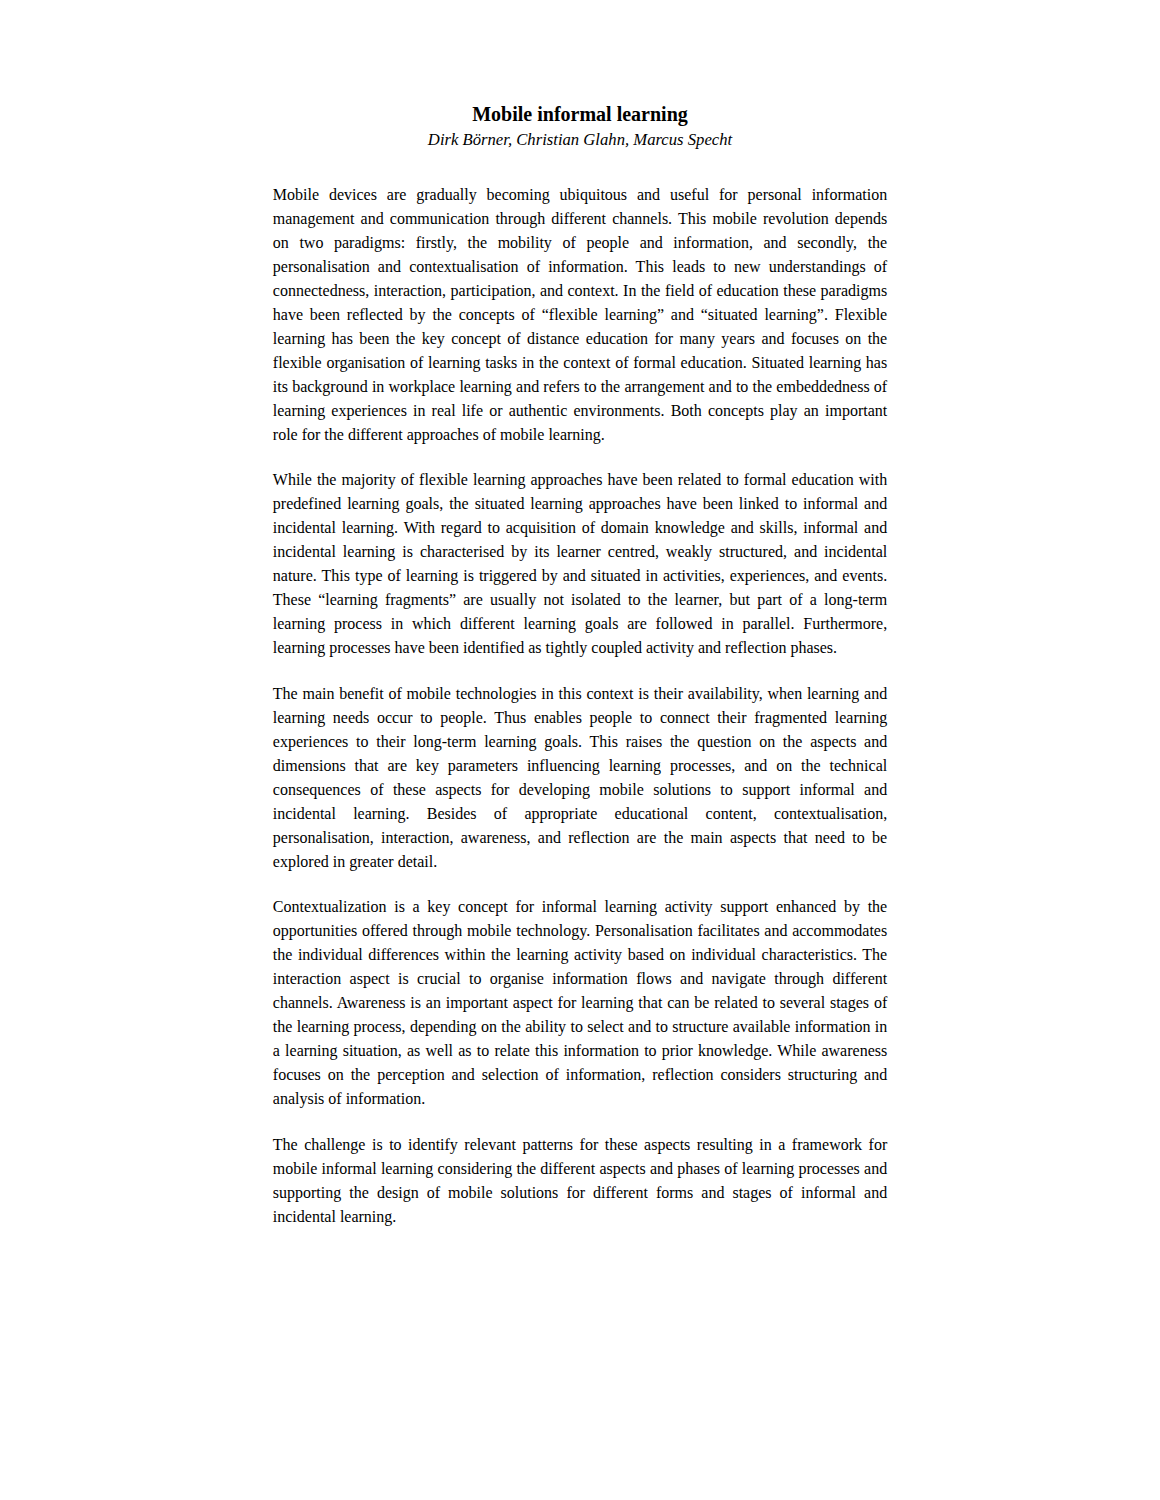Mobile informal learning
Dirk Börner, Christian Glahn, Marcus Specht
Mobile devices are gradually becoming ubiquitous and useful for personal information management and communication through different channels. This mobile revolution depends on two paradigms: firstly, the mobility of people and information, and secondly, the personalisation and contextualisation of information. This leads to new understandings of connectedness, interaction, participation, and context. In the field of education these paradigms have been reflected by the concepts of “flexible learning” and “situated learning”. Flexible learning has been the key concept of distance education for many years and focuses on the flexible organisation of learning tasks in the context of formal education. Situated learning has its background in workplace learning and refers to the arrangement and to the embeddedness of learning experiences in real life or authentic environments. Both concepts play an important role for the different approaches of mobile learning.
While the majority of flexible learning approaches have been related to formal education with predefined learning goals, the situated learning approaches have been linked to informal and incidental learning. With regard to acquisition of domain knowledge and skills, informal and incidental learning is characterised by its learner centred, weakly structured, and incidental nature. This type of learning is triggered by and situated in activities, experiences, and events. These “learning fragments” are usually not isolated to the learner, but part of a long-term learning process in which different learning goals are followed in parallel. Furthermore, learning processes have been identified as tightly coupled activity and reflection phases.
The main benefit of mobile technologies in this context is their availability, when learning and learning needs occur to people. Thus enables people to connect their fragmented learning experiences to their long-term learning goals. This raises the question on the aspects and dimensions that are key parameters influencing learning processes, and on the technical consequences of these aspects for developing mobile solutions to support informal and incidental learning. Besides of appropriate educational content, contextualisation, personalisation, interaction, awareness, and reflection are the main aspects that need to be explored in greater detail.
Contextualization is a key concept for informal learning activity support enhanced by the opportunities offered through mobile technology. Personalisation facilitates and accommodates the individual differences within the learning activity based on individual characteristics. The interaction aspect is crucial to organise information flows and navigate through different channels. Awareness is an important aspect for learning that can be related to several stages of the learning process, depending on the ability to select and to structure available information in a learning situation, as well as to relate this information to prior knowledge. While awareness focuses on the perception and selection of information, reflection considers structuring and analysis of information.
The challenge is to identify relevant patterns for these aspects resulting in a framework for mobile informal learning considering the different aspects and phases of learning processes and supporting the design of mobile solutions for different forms and stages of informal and incidental learning.